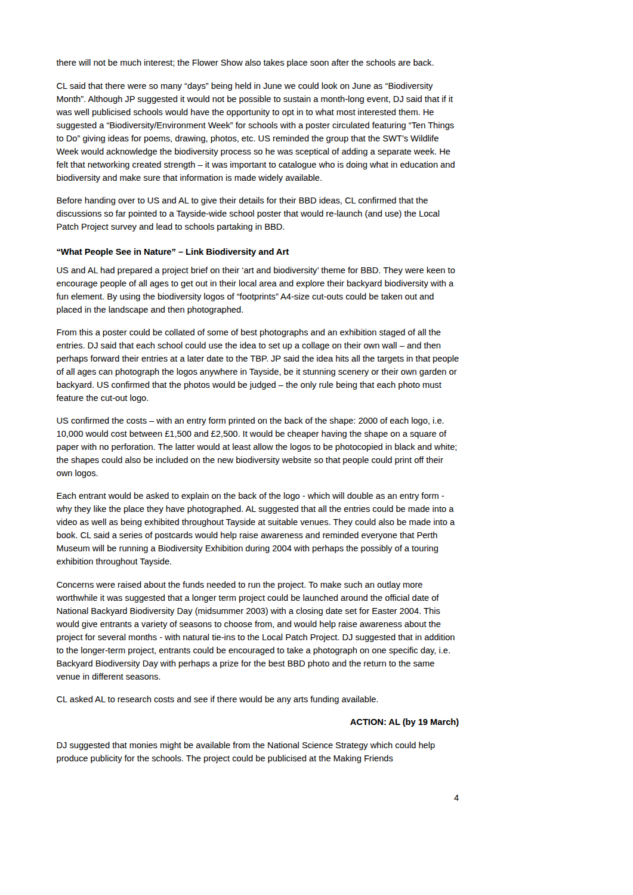there will not be much interest; the Flower Show also takes place soon after the schools are back.
CL said that there were so many “days” being held in June we could look on June as “Biodiversity Month”. Although JP suggested it would not be possible to sustain a month-long event, DJ said that if it was well publicised schools would have the opportunity to opt in to what most interested them. He suggested a “Biodiversity/Environment Week” for schools with a poster circulated featuring “Ten Things to Do” giving ideas for poems, drawing, photos, etc. US reminded the group that the SWT’s Wildlife Week would acknowledge the biodiversity process so he was sceptical of adding a separate week. He felt that networking created strength – it was important to catalogue who is doing what in education and biodiversity and make sure that information is made widely available.
Before handing over to US and AL to give their details for their BBD ideas, CL confirmed that the discussions so far pointed to a Tayside-wide school poster that would re-launch (and use) the Local Patch Project survey and lead to schools partaking in BBD.
“What People See in Nature” – Link Biodiversity and Art
US and AL had prepared a project brief on their ‘art and biodiversity’ theme for BBD. They were keen to encourage people of all ages to get out in their local area and explore their backyard biodiversity with a fun element. By using the biodiversity logos of “footprints” A4-size cut-outs could be taken out and placed in the landscape and then photographed.
From this a poster could be collated of some of best photographs and an exhibition staged of all the entries. DJ said that each school could use the idea to set up a collage on their own wall – and then perhaps forward their entries at a later date to the TBP. JP said the idea hits all the targets in that people of all ages can photograph the logos anywhere in Tayside, be it stunning scenery or their own garden or backyard. US confirmed that the photos would be judged – the only rule being that each photo must feature the cut-out logo.
US confirmed the costs – with an entry form printed on the back of the shape: 2000 of each logo, i.e. 10,000 would cost between £1,500 and £2,500. It would be cheaper having the shape on a square of paper with no perforation. The latter would at least allow the logos to be photocopied in black and white; the shapes could also be included on the new biodiversity website so that people could print off their own logos.
Each entrant would be asked to explain on the back of the logo - which will double as an entry form - why they like the place they have photographed. AL suggested that all the entries could be made into a video as well as being exhibited throughout Tayside at suitable venues. They could also be made into a book. CL said a series of postcards would help raise awareness and reminded everyone that Perth Museum will be running a Biodiversity Exhibition during 2004 with perhaps the possibly of a touring exhibition throughout Tayside.
Concerns were raised about the funds needed to run the project. To make such an outlay more worthwhile it was suggested that a longer term project could be launched around the official date of National Backyard Biodiversity Day (midsummer 2003) with a closing date set for Easter 2004. This would give entrants a variety of seasons to choose from, and would help raise awareness about the project for several months - with natural tie-ins to the Local Patch Project. DJ suggested that in addition to the longer-term project, entrants could be encouraged to take a photograph on one specific day, i.e. Backyard Biodiversity Day with perhaps a prize for the best BBD photo and the return to the same venue in different seasons.
CL asked AL to research costs and see if there would be any arts funding available.
ACTION: AL (by 19 March)
DJ suggested that monies might be available from the National Science Strategy which could help produce publicity for the schools. The project could be publicised at the Making Friends
4